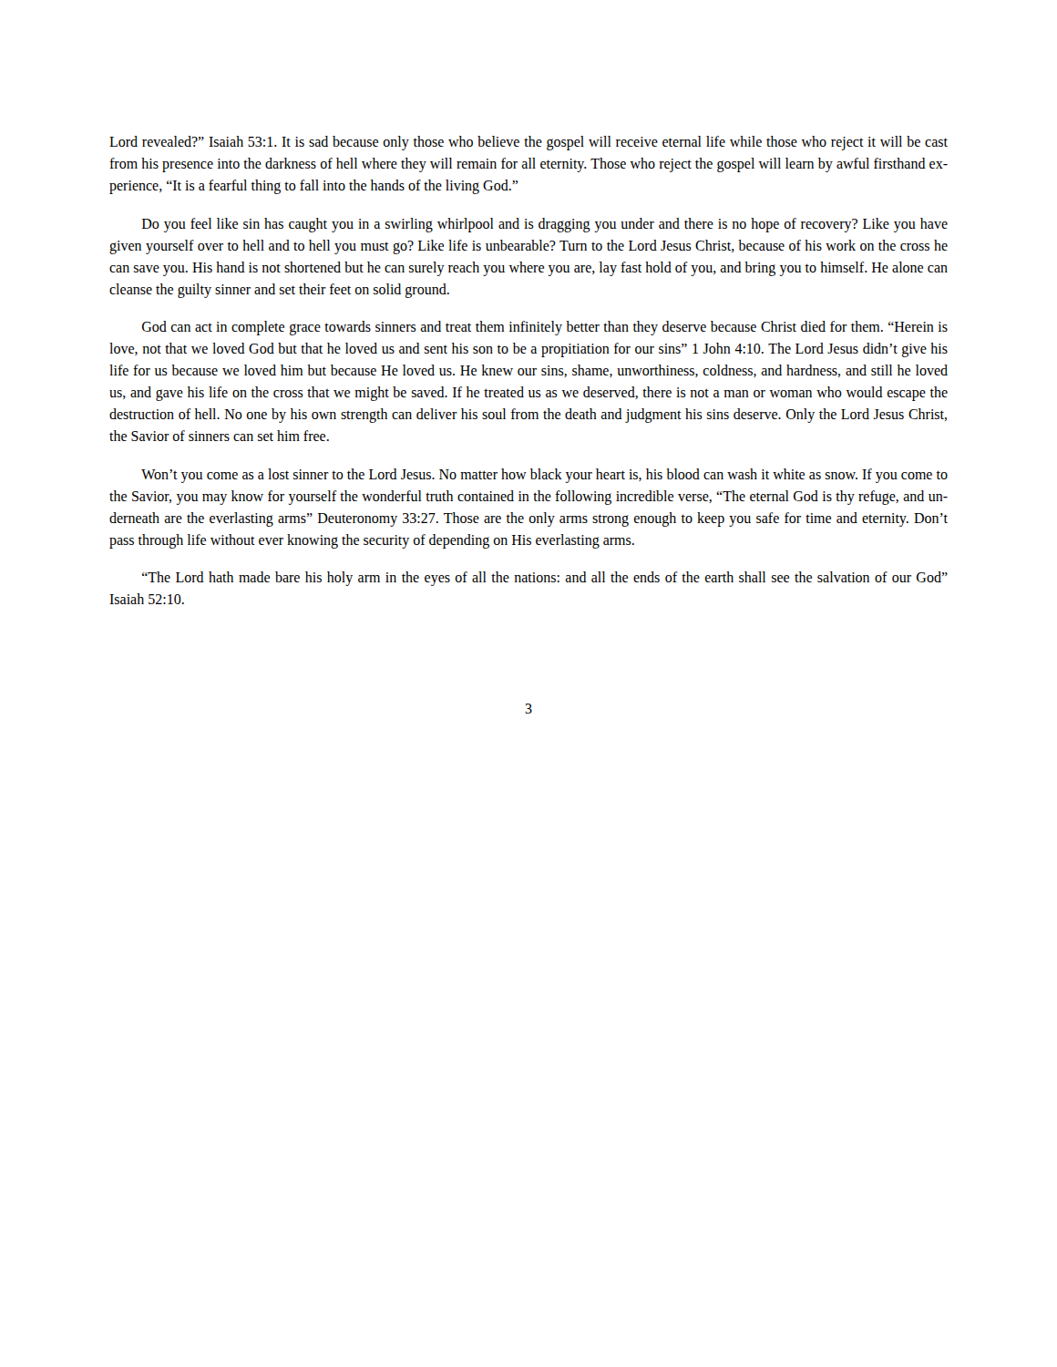Lord revealed?” Isaiah 53:1. It is sad because only those who believe the gospel will receive eternal life while those who reject it will be cast from his presence into the darkness of hell where they will remain for all eternity. Those who reject the gospel will learn by awful firsthand experience, “It is a fearful thing to fall into the hands of the living God.”
Do you feel like sin has caught you in a swirling whirlpool and is dragging you under and there is no hope of recovery? Like you have given yourself over to hell and to hell you must go? Like life is unbearable? Turn to the Lord Jesus Christ, because of his work on the cross he can save you. His hand is not shortened but he can surely reach you where you are, lay fast hold of you, and bring you to himself. He alone can cleanse the guilty sinner and set their feet on solid ground.
God can act in complete grace towards sinners and treat them infinitely better than they deserve because Christ died for them. “Herein is love, not that we loved God but that he loved us and sent his son to be a propitiation for our sins” 1 John 4:10. The Lord Jesus didn’t give his life for us because we loved him but because He loved us. He knew our sins, shame, unworthiness, coldness, and hardness, and still he loved us, and gave his life on the cross that we might be saved. If he treated us as we deserved, there is not a man or woman who would escape the destruction of hell. No one by his own strength can deliver his soul from the death and judgment his sins deserve. Only the Lord Jesus Christ, the Savior of sinners can set him free.
Won’t you come as a lost sinner to the Lord Jesus. No matter how black your heart is, his blood can wash it white as snow. If you come to the Savior, you may know for yourself the wonderful truth contained in the following incredible verse, “The eternal God is thy refuge, and underneath are the everlasting arms” Deuteronomy 33:27. Those are the only arms strong enough to keep you safe for time and eternity. Don’t pass through life without ever knowing the security of depending on His everlasting arms.
“The Lord hath made bare his holy arm in the eyes of all the nations: and all the ends of the earth shall see the salvation of our God” Isaiah 52:10.
3